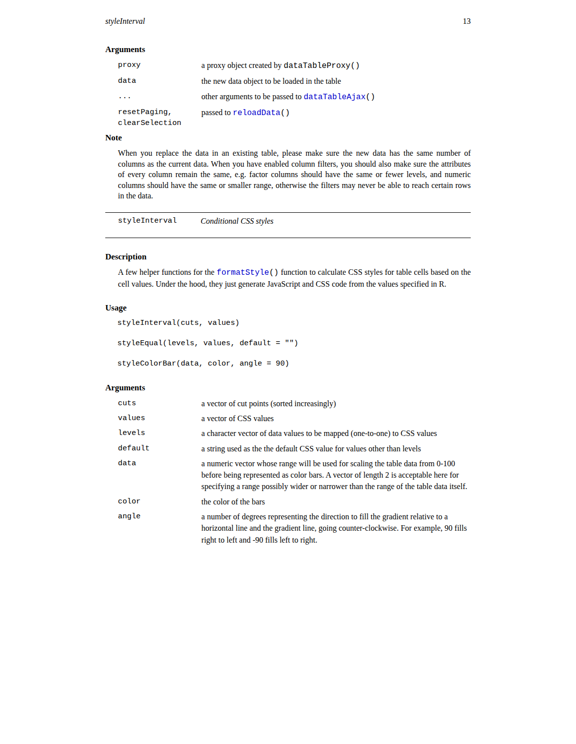styleInterval 13
Arguments
proxy
a proxy object created by dataTableProxy()
data
the new data object to be loaded in the table
...
other arguments to be passed to dataTableAjax()
resetPaging, clearSelection
passed to reloadData()
Note
When you replace the data in an existing table, please make sure the new data has the same number of columns as the current data. When you have enabled column filters, you should also make sure the attributes of every column remain the same, e.g. factor columns should have the same or fewer levels, and numeric columns should have the same or smaller range, otherwise the filters may never be able to reach certain rows in the data.
styleInterval Conditional CSS styles
Description
A few helper functions for the formatStyle() function to calculate CSS styles for table cells based on the cell values. Under the hood, they just generate JavaScript and CSS code from the values specified in R.
Usage
styleInterval(cuts, values)

styleEqual(levels, values, default = "")

styleColorBar(data, color, angle = 90)
Arguments
cuts
a vector of cut points (sorted increasingly)
values
a vector of CSS values
levels
a character vector of data values to be mapped (one-to-one) to CSS values
default
a string used as the the default CSS value for values other than levels
data
a numeric vector whose range will be used for scaling the table data from 0-100 before being represented as color bars. A vector of length 2 is acceptable here for specifying a range possibly wider or narrower than the range of the table data itself.
color
the color of the bars
angle
a number of degrees representing the direction to fill the gradient relative to a horizontal line and the gradient line, going counter-clockwise. For example, 90 fills right to left and -90 fills left to right.